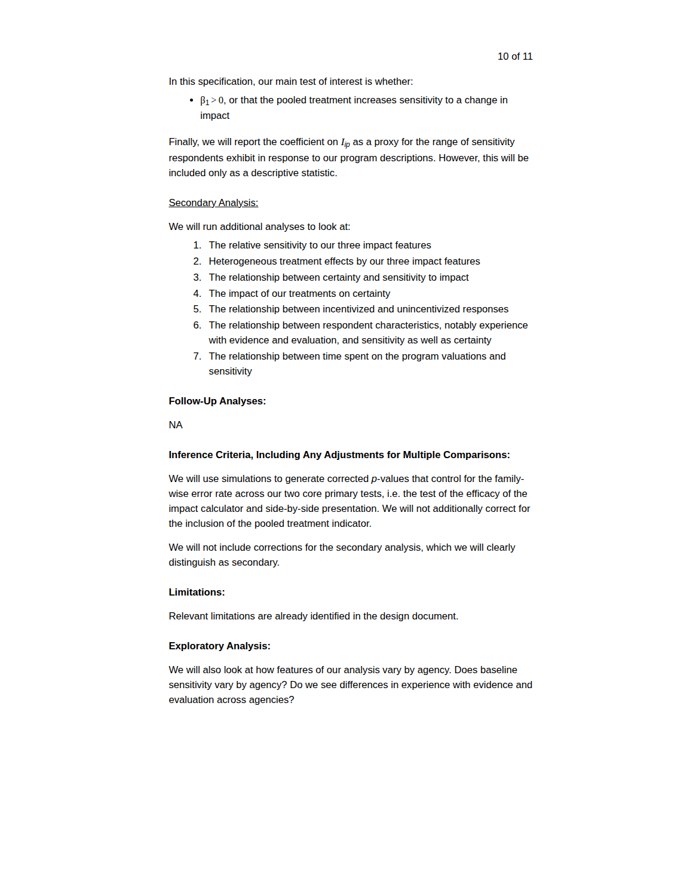10 of 11
In this specification, our main test of interest is whether:
β 1>0, or that the pooled treatment increases sensitivity to a change in impact
Finally, we will report the coefficient on Iip as a proxy for the range of sensitivity respondents exhibit in response to our program descriptions. However, this will be included only as a descriptive statistic.
Secondary Analysis:
We will run additional analyses to look at:
The relative sensitivity to our three impact features
Heterogeneous treatment effects by our three impact features
The relationship between certainty and sensitivity to impact
The impact of our treatments on certainty
The relationship between incentivized and unincentivized responses
The relationship between respondent characteristics, notably experience with evidence and evaluation, and sensitivity as well as certainty
The relationship between time spent on the program valuations and sensitivity
Follow-Up Analyses:
NA
Inference Criteria, Including Any Adjustments for Multiple Comparisons:
We will use simulations to generate corrected p-values that control for the family-wise error rate across our two core primary tests, i.e. the test of the efficacy of the impact calculator and side-by-side presentation. We will not additionally correct for the inclusion of the pooled treatment indicator.
We will not include corrections for the secondary analysis, which we will clearly distinguish as secondary.
Limitations:
Relevant limitations are already identified in the design document.
Exploratory Analysis:
We will also look at how features of our analysis vary by agency. Does baseline sensitivity vary by agency? Do we see differences in experience with evidence and evaluation across agencies?